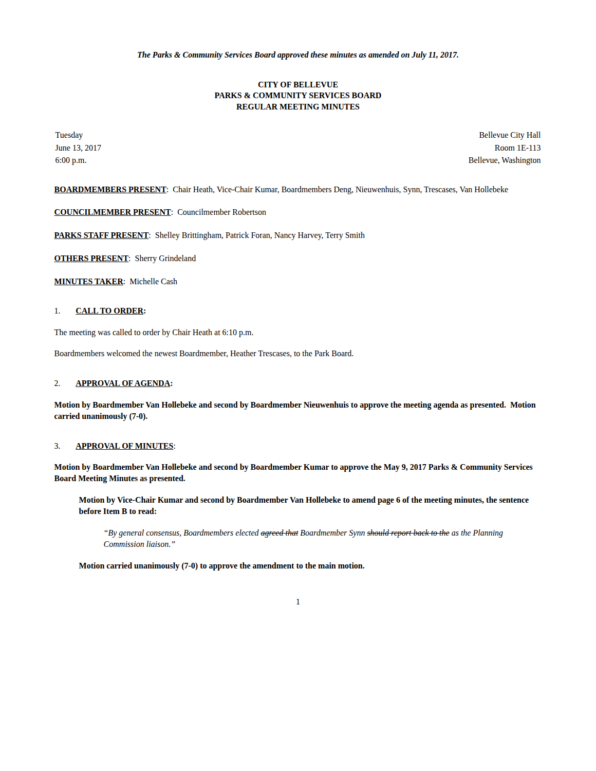The Parks & Community Services Board approved these minutes as amended on July 11, 2017.
CITY OF BELLEVUE
PARKS & COMMUNITY SERVICES BOARD
REGULAR MEETING MINUTES
| Tuesday | Bellevue City Hall |
| June 13, 2017 | Room 1E-113 |
| 6:00 p.m. | Bellevue, Washington |
BOARDMEMBERS PRESENT: Chair Heath, Vice-Chair Kumar, Boardmembers Deng, Nieuwenhuis, Synn, Trescases, Van Hollebeke
COUNCILMEMBER PRESENT: Councilmember Robertson
PARKS STAFF PRESENT: Shelley Brittingham, Patrick Foran, Nancy Harvey, Terry Smith
OTHERS PRESENT: Sherry Grindeland
MINUTES TAKER: Michelle Cash
1. CALL TO ORDER:
The meeting was called to order by Chair Heath at 6:10 p.m.
Boardmembers welcomed the newest Boardmember, Heather Trescases, to the Park Board.
2. APPROVAL OF AGENDA:
Motion by Boardmember Van Hollebeke and second by Boardmember Nieuwenhuis to approve the meeting agenda as presented. Motion carried unanimously (7-0).
3. APPROVAL OF MINUTES:
Motion by Boardmember Van Hollebeke and second by Boardmember Kumar to approve the May 9, 2017 Parks & Community Services Board Meeting Minutes as presented.
Motion by Vice-Chair Kumar and second by Boardmember Van Hollebeke to amend page 6 of the meeting minutes, the sentence before Item B to read:
“By general consensus, Boardmembers elected agreed that Boardmember Synn should report back to the as the Planning Commission liaison.”
Motion carried unanimously (7-0) to approve the amendment to the main motion.
1